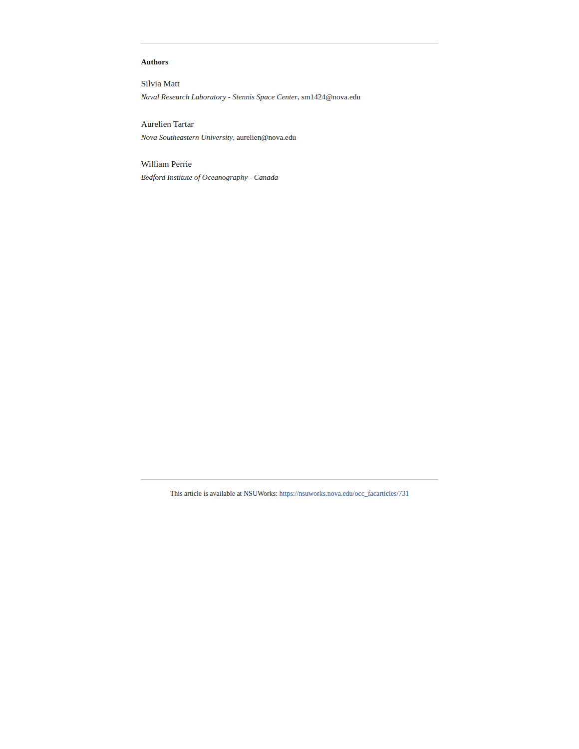Authors
Silvia Matt
Naval Research Laboratory - Stennis Space Center, sm1424@nova.edu
Aurelien Tartar
Nova Southeastern University, aurelien@nova.edu
William Perrie
Bedford Institute of Oceanography - Canada
This article is available at NSUWorks: https://nsuworks.nova.edu/occ_facarticles/731